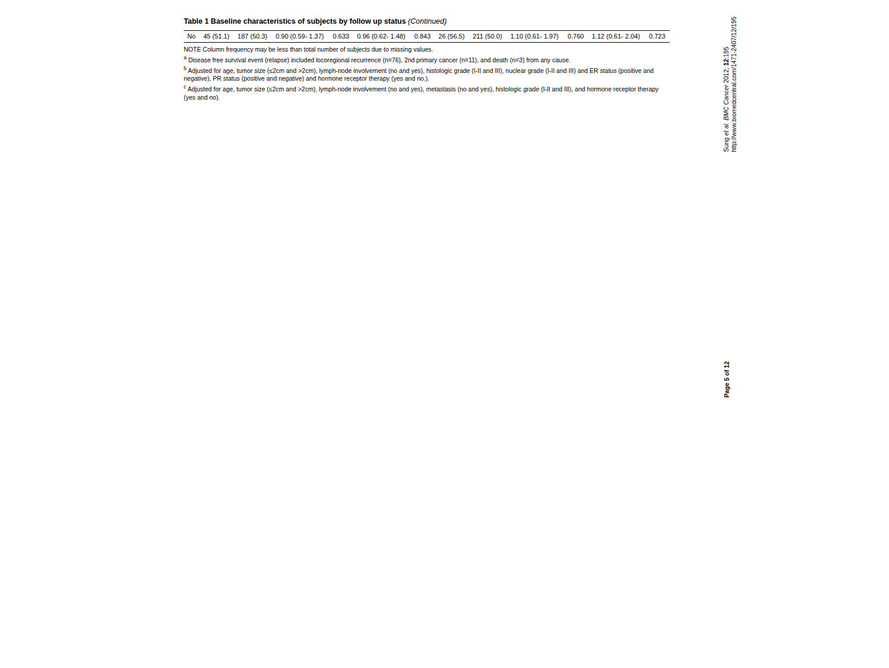Sung et al. BMC Cancer 2012, 12:195
http://www.biomedcentral.com/1471-2407/12/195
Page 5 of 12
Table 1 Baseline characteristics of subjects by follow up status (Continued)
| No | 45 (51.1) | 187 (50.3) | 0.90 (0.59- 1.37) | 0.633 | 0.96 (0.62- 1.48) | 0.843 | 26 (56.5) | 211 (50.0) | 1.10 (0.61- 1.97) | 0.760 | 1.12 (0.61- 2.04) | 0.723 |
NOTE Column frequency may be less than total number of subjects due to missing values.
a Disease free survival event (relapse) included locoregional recurrence (n=76), 2nd primary cancer (n=11), and death (n=3) from any cause.
b Adjusted for age, tumor size (≤2cm and >2cm), lymph-node involvement (no and yes), histologic grade (I-II and III), nuclear grade (I-II and III) and ER status (positive and negative), PR status (positive and negative) and hormone receptor therapy (yes and no.).
c Adjusted for age, tumor size (≤2cm and >2cm), lymph-node involvement (no and yes), metastasis (no and yes), histologic grade (I-II and III), and hormone receptor therapy (yes and no).